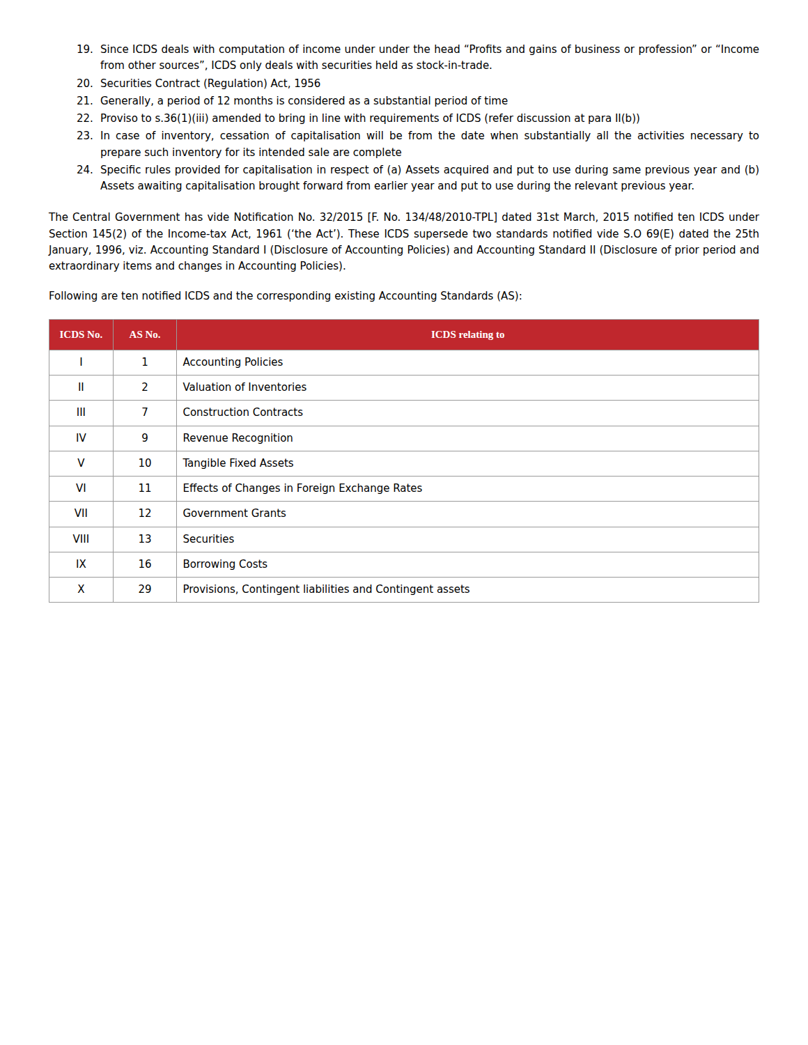Since ICDS deals with computation of income under under the head “Profits and gains of business or profession” or “Income from other sources”, ICDS only deals with securities held as stock-in-trade.
Securities Contract (Regulation) Act, 1956
Generally, a period of 12 months is considered as a substantial period of time
Proviso to s.36(1)(iii) amended to bring in line with requirements of ICDS (refer discussion at para II(b))
In case of inventory, cessation of capitalisation will be from the date when substantially all the activities necessary to prepare such inventory for its intended sale are complete
Specific rules provided for capitalisation in respect of (a) Assets acquired and put to use during same previous year and (b) Assets awaiting capitalisation brought forward from earlier year and put to use during the relevant previous year.
The Central Government has vide Notification No. 32/2015 [F. No. 134/48/2010-TPL] dated 31st March, 2015 notified ten ICDS under Section 145(2) of the Income-tax Act, 1961 (‘the Act’). These ICDS supersede two standards notified vide S.O 69(E) dated the 25th January, 1996, viz. Accounting Standard I (Disclosure of Accounting Policies) and Accounting Standard II (Disclosure of prior period and extraordinary items and changes in Accounting Policies).
Following are ten notified ICDS and the corresponding existing Accounting Standards (AS):
| ICDS No. | AS No. | ICDS relating to |
| --- | --- | --- |
| I | 1 | Accounting Policies |
| II | 2 | Valuation of Inventories |
| III | 7 | Construction Contracts |
| IV | 9 | Revenue Recognition |
| V | 10 | Tangible Fixed Assets |
| VI | 11 | Effects of Changes in Foreign Exchange Rates |
| VII | 12 | Government Grants |
| VIII | 13 | Securities |
| IX | 16 | Borrowing Costs |
| X | 29 | Provisions, Contingent liabilities and Contingent assets |